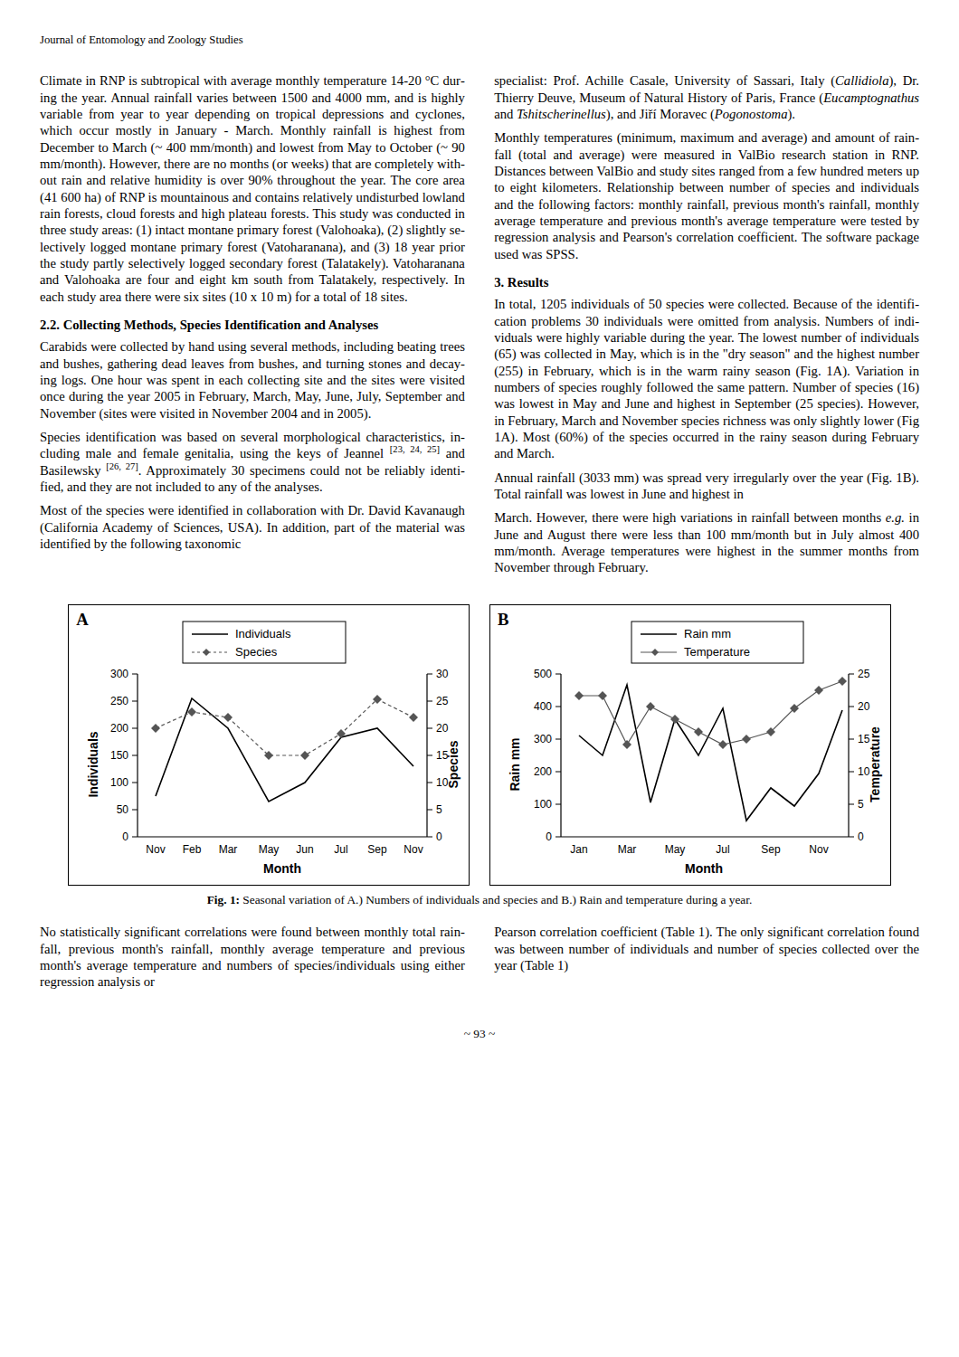Journal of Entomology and Zoology Studies
Climate in RNP is subtropical with average monthly temperature 14-20 °C during the year. Annual rainfall varies between 1500 and 4000 mm, and is highly variable from year to year depending on tropical depressions and cyclones, which occur mostly in January - March. Monthly rainfall is highest from December to March (~ 400 mm/month) and lowest from May to October (~ 90 mm/month). However, there are no months (or weeks) that are completely without rain and relative humidity is over 90% throughout the year. The core area (41 600 ha) of RNP is mountainous and contains relatively undisturbed lowland rain forests, cloud forests and high plateau forests. This study was conducted in three study areas: (1) intact montane primary forest (Valohoaka), (2) slightly selectively logged montane primary forest (Vatoharanana), and (3) 18 year prior the study partly selectively logged secondary forest (Talatakely). Vatoharanana and Valohoaka are four and eight km south from Talatakely, respectively. In each study area there were six sites (10 x 10 m) for a total of 18 sites.
2.2. Collecting Methods, Species Identification and Analyses
Carabids were collected by hand using several methods, including beating trees and bushes, gathering dead leaves from bushes, and turning stones and decaying logs. One hour was spent in each collecting site and the sites were visited once during the year 2005 in February, March, May, June, July, September and November (sites were visited in November 2004 and in 2005).
Species identification was based on several morphological characteristics, including male and female genitalia, using the keys of Jeannel [23, 24, 25] and Basilewsky [26, 27]. Approximately 30 specimens could not be reliably identified, and they are not included to any of the analyses.
Most of the species were identified in collaboration with Dr. David Kavanaugh (California Academy of Sciences, USA). In addition, part of the material was identified by the following taxonomic
specialist: Prof. Achille Casale, University of Sassari, Italy (Callidiola), Dr. Thierry Deuve, Museum of Natural History of Paris, France (Eucamptognathus and Tshitscherinellus), and Jiří Moravec (Pogonostoma).
Monthly temperatures (minimum, maximum and average) and amount of rainfall (total and average) were measured in ValBio research station in RNP. Distances between ValBio and study sites ranged from a few hundred meters up to eight kilometers. Relationship between number of species and individuals and the following factors: monthly rainfall, previous month's rainfall, monthly average temperature and previous month's average temperature were tested by regression analysis and Pearson's correlation coefficient. The software package used was SPSS.
3. Results
In total, 1205 individuals of 50 species were collected. Because of the identification problems 30 individuals were omitted from analysis. Numbers of individuals were highly variable during the year. The lowest number of individuals (65) was collected in May, which is in the "dry season" and the highest number (255) in February, which is in the warm rainy season (Fig. 1A). Variation in numbers of species roughly followed the same pattern. Number of species (16) was lowest in May and June and highest in September (25 species). However, in February, March and November species richness was only slightly lower (Fig 1A). Most (60%) of the species occurred in the rainy season during February and March.
Annual rainfall (3033 mm) was spread very irregularly over the year (Fig. 1B). Total rainfall was lowest in June and highest in
March. However, there were high variations in rainfall between months e.g. in June and August there were less than 100 mm/month but in July almost 400 mm/month. Average temperatures were highest in the summer months from November through February.
A Individuals Species 0 50 100 150 200 250 300 Individuals 0 5 10 15 20 25 30 Species Nov Feb Mar May Jun Jul Sep Nov Month
B Rain mm Temperature 0 100 200 300 400 500 Rain mm 0 5 10 15 20 25 Temperature Jan Mar May Jul Sep Nov Month
Fig. 1: Seasonal variation of A.) Numbers of individuals and species and B.) Rain and temperature during a year.
No statistically significant correlations were found between monthly total rainfall, previous month's rainfall, monthly average temperature and previous month's average temperature and numbers of species/individuals using either regression analysis or
Pearson correlation coefficient (Table 1). The only significant correlation found was between number of individuals and number of species collected over the year (Table 1)
~ 93 ~